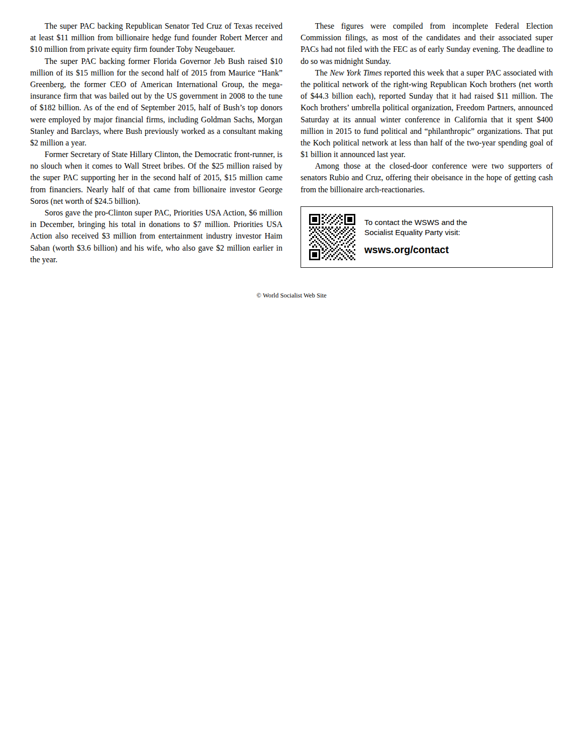The super PAC backing Republican Senator Ted Cruz of Texas received at least $11 million from billionaire hedge fund founder Robert Mercer and $10 million from private equity firm founder Toby Neugebauer.
The super PAC backing former Florida Governor Jeb Bush raised $10 million of its $15 million for the second half of 2015 from Maurice “Hank” Greenberg, the former CEO of American International Group, the mega-insurance firm that was bailed out by the US government in 2008 to the tune of $182 billion. As of the end of September 2015, half of Bush’s top donors were employed by major financial firms, including Goldman Sachs, Morgan Stanley and Barclays, where Bush previously worked as a consultant making $2 million a year.
Former Secretary of State Hillary Clinton, the Democratic front-runner, is no slouch when it comes to Wall Street bribes. Of the $25 million raised by the super PAC supporting her in the second half of 2015, $15 million came from financiers. Nearly half of that came from billionaire investor George Soros (net worth of $24.5 billion).
Soros gave the pro-Clinton super PAC, Priorities USA Action, $6 million in December, bringing his total in donations to $7 million. Priorities USA Action also received $3 million from entertainment industry investor Haim Saban (worth $3.6 billion) and his wife, who also gave $2 million earlier in the year.
These figures were compiled from incomplete Federal Election Commission filings, as most of the candidates and their associated super PACs had not filed with the FEC as of early Sunday evening. The deadline to do so was midnight Sunday.
The New York Times reported this week that a super PAC associated with the political network of the right-wing Republican Koch brothers (net worth of $44.3 billion each), reported Sunday that it had raised $11 million. The Koch brothers’ umbrella political organization, Freedom Partners, announced Saturday at its annual winter conference in California that it spent $400 million in 2015 to fund political and “philanthropic” organizations. That put the Koch political network at less than half of the two-year spending goal of $1 billion it announced last year.
Among those at the closed-door conference were two supporters of senators Rubio and Cruz, offering their obeisance in the hope of getting cash from the billionaire arch-reactionaries.
To contact the WSWS and the
Socialist Equality Party visit:
wsws.org/contact
© World Socialist Web Site